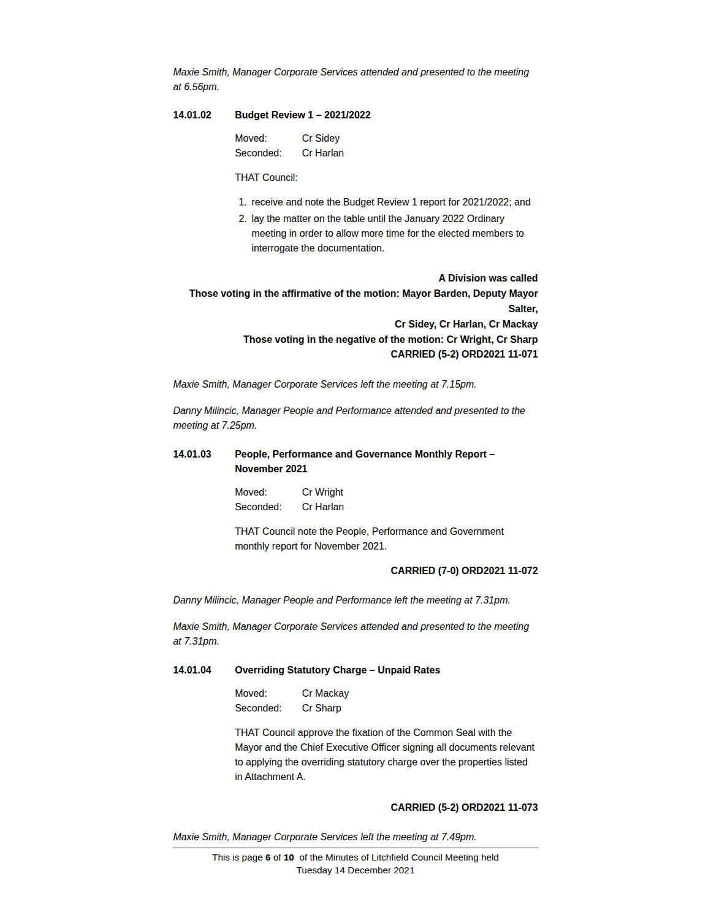Maxie Smith, Manager Corporate Services attended and presented to the meeting at 6.56pm.
14.01.02
Budget Review 1 – 2021/2022
| Moved: | Cr Sidey |
| Seconded: | Cr Harlan |
THAT Council:
receive and note the Budget Review 1 report for 2021/2022; and
lay the matter on the table until the January 2022 Ordinary meeting in order to allow more time for the elected members to interrogate the documentation.
A Division was called
Those voting in the affirmative of the motion: Mayor Barden, Deputy Mayor Salter,
Cr Sidey, Cr Harlan, Cr Mackay
Those voting in the negative of the motion: Cr Wright, Cr Sharp
CARRIED (5-2) ORD2021 11-071
Maxie Smith, Manager Corporate Services left the meeting at 7.15pm.
Danny Milincic, Manager People and Performance attended and presented to the meeting at 7.25pm.
14.01.03
People, Performance and Governance Monthly Report – November 2021
| Moved: | Cr Wright |
| Seconded: | Cr Harlan |
THAT Council note the People, Performance and Government monthly report for November 2021.
CARRIED (7-0) ORD2021 11-072
Danny Milincic, Manager People and Performance left the meeting at 7.31pm.
Maxie Smith, Manager Corporate Services attended and presented to the meeting at 7.31pm.
14.01.04
Overriding Statutory Charge – Unpaid Rates
| Moved: | Cr Mackay |
| Seconded: | Cr Sharp |
THAT Council approve the fixation of the Common Seal with the Mayor and the Chief Executive Officer signing all documents relevant to applying the overriding statutory charge over the properties listed in Attachment A.
CARRIED (5-2) ORD2021 11-073
Maxie Smith, Manager Corporate Services left the meeting at 7.49pm.
This is page 6 of 10 of the Minutes of Litchfield Council Meeting held
Tuesday 14 December 2021